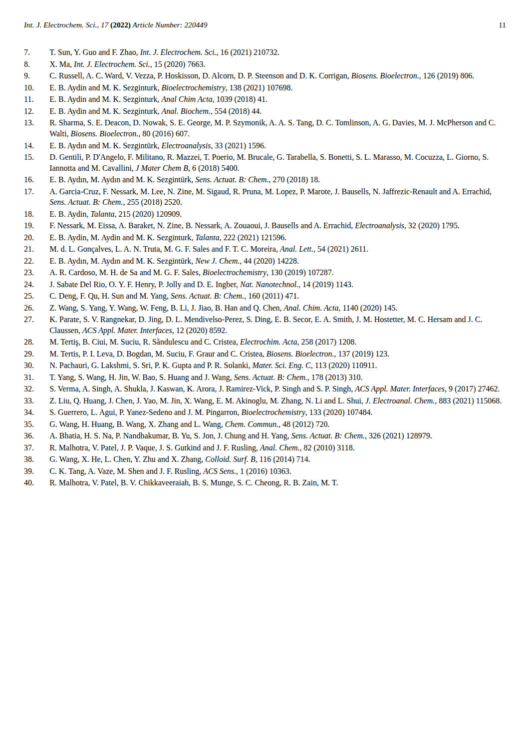Int. J. Electrochem. Sci., 17 (2022) Article Number: 220449
11
7. T. Sun, Y. Guo and F. Zhao, Int. J. Electrochem. Sci., 16 (2021) 210732.
8. X. Ma, Int. J. Electrochem. Sci., 15 (2020) 7663.
9. C. Russell, A. C. Ward, V. Vezza, P. Hoskisson, D. Alcorn, D. P. Steenson and D. K. Corrigan, Biosens. Bioelectron., 126 (2019) 806.
10. E. B. Aydin and M. K. Sezginturk, Bioelectrochemistry, 138 (2021) 107698.
11. E. B. Aydin and M. K. Sezginturk, Anal Chim Acta, 1039 (2018) 41.
12. E. B. Aydin and M. K. Sezginturk, Anal. Biochem., 554 (2018) 44.
13. R. Sharma, S. E. Deacon, D. Nowak, S. E. George, M. P. Szymonik, A. A. S. Tang, D. C. Tomlinson, A. G. Davies, M. J. McPherson and C. Walti, Biosens. Bioelectron., 80 (2016) 607.
14. E. B. Aydın and M. K. Sezgintürk, Electroanalysis, 33 (2021) 1596.
15. D. Gentili, P. D'Angelo, F. Militano, R. Mazzei, T. Poerio, M. Brucale, G. Tarabella, S. Bonetti, S. L. Marasso, M. Cocuzza, L. Giorno, S. Iannotta and M. Cavallini, J Mater Chem B, 6 (2018) 5400.
16. E. B. Aydın, M. Aydın and M. K. Sezgintürk, Sens. Actuat. B: Chem., 270 (2018) 18.
17. A. Garcia-Cruz, F. Nessark, M. Lee, N. Zine, M. Sigaud, R. Pruna, M. Lopez, P. Marote, J. Bausells, N. Jaffrezic-Renault and A. Errachid, Sens. Actuat. B: Chem., 255 (2018) 2520.
18. E. B. Aydin, Talanta, 215 (2020) 120909.
19. F. Nessark, M. Eissa, A. Baraket, N. Zine, B. Nessark, A. Zouaoui, J. Bausells and A. Errachid, Electroanalysis, 32 (2020) 1795.
20. E. B. Aydin, M. Aydin and M. K. Sezginturk, Talanta, 222 (2021) 121596.
21. M. d. L. Gonçalves, L. A. N. Truta, M. G. F. Sales and F. T. C. Moreira, Anal. Lett., 54 (2021) 2611.
22. E. B. Aydın, M. Aydın and M. K. Sezgintürk, New J. Chem., 44 (2020) 14228.
23. A. R. Cardoso, M. H. de Sa and M. G. F. Sales, Bioelectrochemistry, 130 (2019) 107287.
24. J. Sabate Del Rio, O. Y. F. Henry, P. Jolly and D. E. Ingber, Nat. Nanotechnol., 14 (2019) 1143.
25. C. Deng, F. Qu, H. Sun and M. Yang, Sens. Actuat. B: Chem., 160 (2011) 471.
26. Z. Wang, S. Yang, Y. Wang, W. Feng, B. Li, J. Jiao, B. Han and Q. Chen, Anal. Chim. Acta, 1140 (2020) 145.
27. K. Parate, S. V. Rangnekar, D. Jing, D. L. Mendivelso-Perez, S. Ding, E. B. Secor, E. A. Smith, J. M. Hostetter, M. C. Hersam and J. C. Claussen, ACS Appl. Mater. Interfaces, 12 (2020) 8592.
28. M. Tertiş, B. Ciui, M. Suciu, R. Săndulescu and C. Cristea, Electrochim. Acta, 258 (2017) 1208.
29. M. Tertis, P. I. Leva, D. Bogdan, M. Suciu, F. Graur and C. Cristea, Biosens. Bioelectron., 137 (2019) 123.
30. N. Pachauri, G. Lakshmi, S. Sri, P. K. Gupta and P. R. Solanki, Mater. Sci. Eng. C, 113 (2020) 110911.
31. T. Yang, S. Wang, H. Jin, W. Bao, S. Huang and J. Wang, Sens. Actuat. B: Chem., 178 (2013) 310.
32. S. Verma, A. Singh, A. Shukla, J. Kaswan, K. Arora, J. Ramirez-Vick, P. Singh and S. P. Singh, ACS Appl. Mater. Interfaces, 9 (2017) 27462.
33. Z. Liu, Q. Huang, J. Chen, J. Yao, M. Jin, X. Wang, E. M. Akinoglu, M. Zhang, N. Li and L. Shui, J. Electroanal. Chem., 883 (2021) 115068.
34. S. Guerrero, L. Agui, P. Yanez-Sedeno and J. M. Pingarron, Bioelectrochemistry, 133 (2020) 107484.
35. G. Wang, H. Huang, B. Wang, X. Zhang and L. Wang, Chem. Commun., 48 (2012) 720.
36. A. Bhatia, H. S. Na, P. Nandhakumar, B. Yu, S. Jon, J. Chung and H. Yang, Sens. Actuat. B: Chem., 326 (2021) 128979.
37. R. Malhotra, V. Patel, J. P. Vaque, J. S. Gutkind and J. F. Rusling, Anal. Chem., 82 (2010) 3118.
38. G. Wang, X. He, L. Chen, Y. Zhu and X. Zhang, Colloid. Surf. B, 116 (2014) 714.
39. C. K. Tang, A. Vaze, M. Shen and J. F. Rusling, ACS Sens., 1 (2016) 10363.
40. R. Malhotra, V. Patel, B. V. Chikkaveeraiah, B. S. Munge, S. C. Cheong, R. B. Zain, M. T.